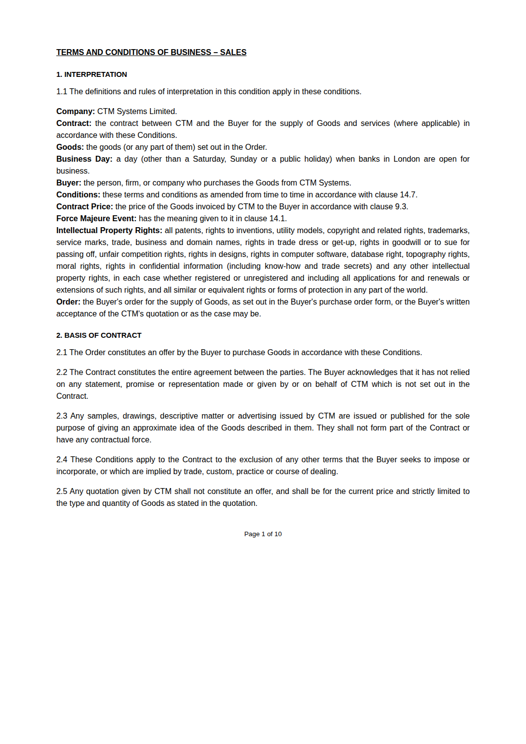TERMS AND CONDITIONS OF BUSINESS – SALES
1. Interpretation
1.1 The definitions and rules of interpretation in this condition apply in these conditions.
Company: CTM Systems Limited.
Contract: the contract between CTM and the Buyer for the supply of Goods and services (where applicable) in accordance with these Conditions.
Goods: the goods (or any part of them) set out in the Order.
Business Day: a day (other than a Saturday, Sunday or a public holiday) when banks in London are open for business.
Buyer: the person, firm, or company who purchases the Goods from CTM Systems.
Conditions: these terms and conditions as amended from time to time in accordance with clause 14.7.
Contract Price: the price of the Goods invoiced by CTM to the Buyer in accordance with clause 9.3.
Force Majeure Event: has the meaning given to it in clause 14.1.
Intellectual Property Rights: all patents, rights to inventions, utility models, copyright and related rights, trademarks, service marks, trade, business and domain names, rights in trade dress or get-up, rights in goodwill or to sue for passing off, unfair competition rights, rights in designs, rights in computer software, database right, topography rights, moral rights, rights in confidential information (including know-how and trade secrets) and any other intellectual property rights, in each case whether registered or unregistered and including all applications for and renewals or extensions of such rights, and all similar or equivalent rights or forms of protection in any part of the world.
Order: the Buyer's order for the supply of Goods, as set out in the Buyer's purchase order form, or the Buyer's written acceptance of the CTM's quotation or as the case may be.
2. Basis of Contract
2.1 The Order constitutes an offer by the Buyer to purchase Goods in accordance with these Conditions.
2.2 The Contract constitutes the entire agreement between the parties. The Buyer acknowledges that it has not relied on any statement, promise or representation made or given by or on behalf of CTM which is not set out in the Contract.
2.3 Any samples, drawings, descriptive matter or advertising issued by CTM are issued or published for the sole purpose of giving an approximate idea of the Goods described in them. They shall not form part of the Contract or have any contractual force.
2.4 These Conditions apply to the Contract to the exclusion of any other terms that the Buyer seeks to impose or incorporate, or which are implied by trade, custom, practice or course of dealing.
2.5 Any quotation given by CTM shall not constitute an offer, and shall be for the current price and strictly limited to the type and quantity of Goods as stated in the quotation.
Page 1 of 10